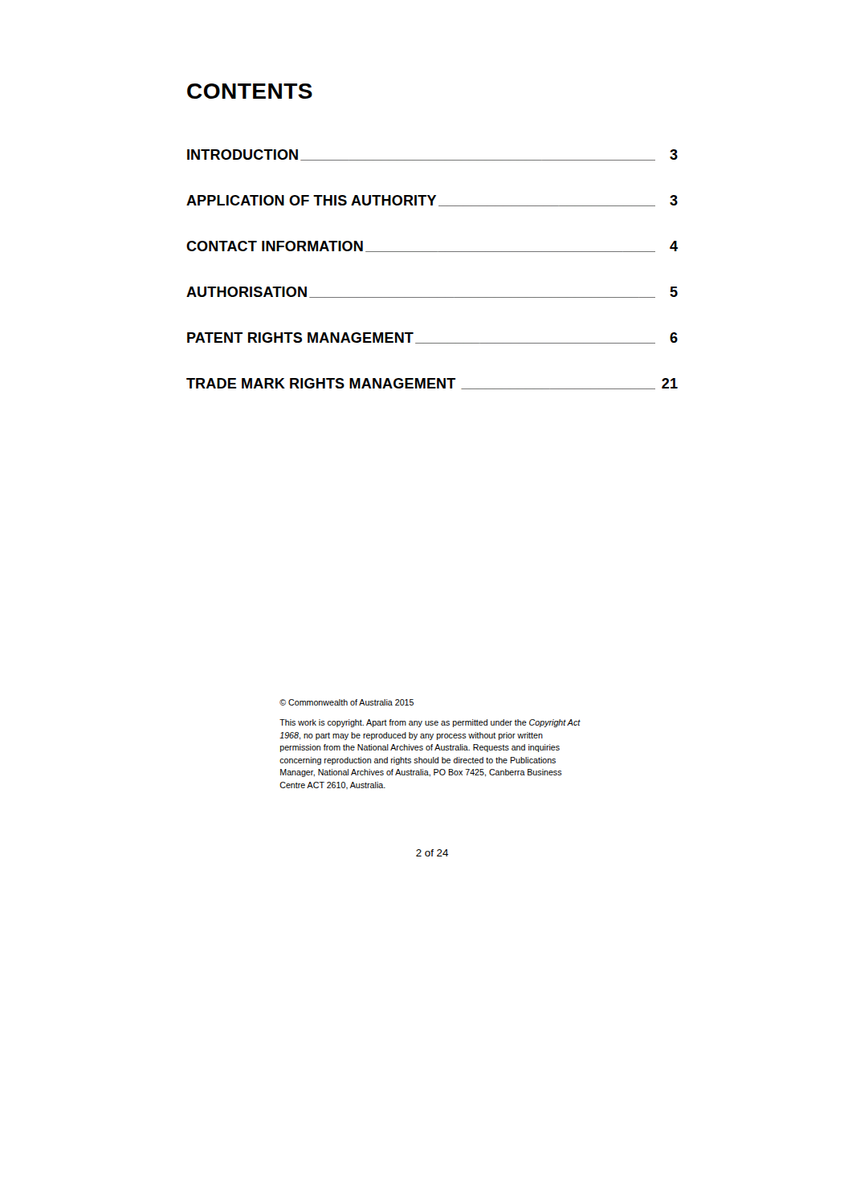CONTENTS
INTRODUCTION _______________________________________________________________ 3
APPLICATION OF THIS AUTHORITY _______________________________________ 3
CONTACT INFORMATION _______________________________________________ 4
AUTHORISATION _____________________________________________________________ 5
PATENT RIGHTS MANAGEMENT _________________________________________ 6
TRADE MARK RIGHTS MANAGEMENT _______________________________ 21
© Commonwealth of Australia 2015
This work is copyright. Apart from any use as permitted under the Copyright Act 1968, no part may be reproduced by any process without prior written permission from the National Archives of Australia. Requests and inquiries concerning reproduction and rights should be directed to the Publications Manager, National Archives of Australia, PO Box 7425, Canberra Business Centre ACT 2610, Australia.
2 of 24